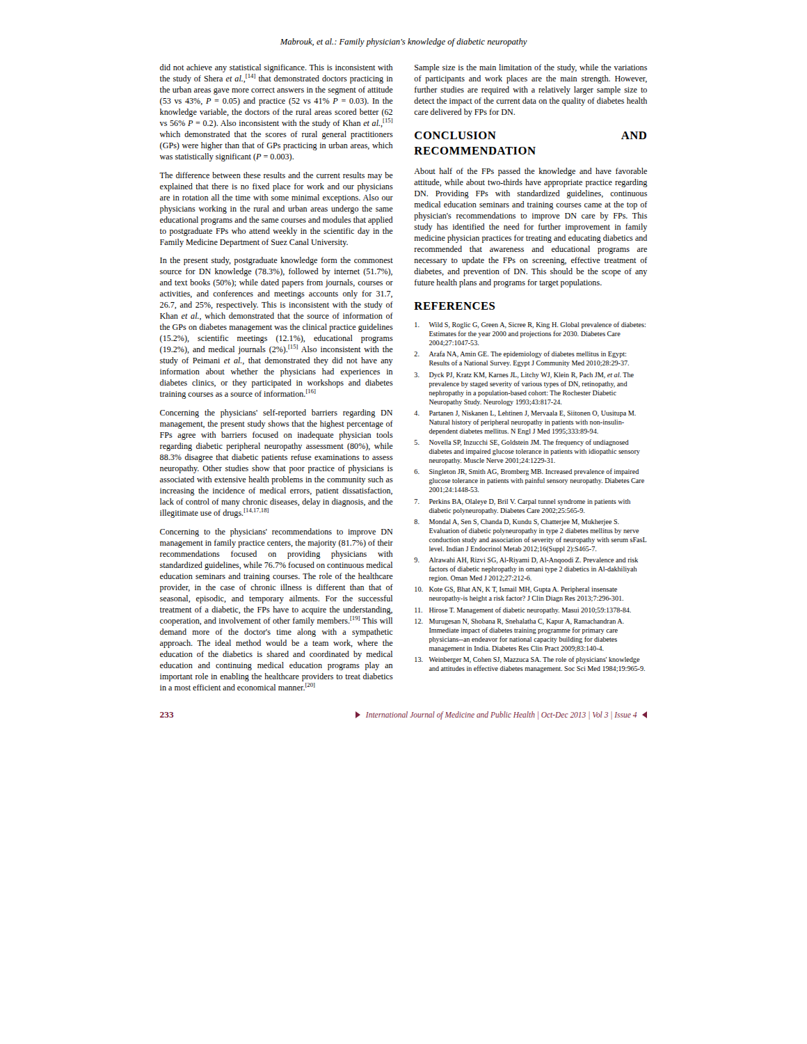Mabrouk, et al.: Family physician's knowledge of diabetic neuropathy
did not achieve any statistical significance. This is inconsistent with the study of Shera et al.,[14] that demonstrated doctors practicing in the urban areas gave more correct answers in the segment of attitude (53 vs 43%, P = 0.05) and practice (52 vs 41% P = 0.03). In the knowledge variable, the doctors of the rural areas scored better (62 vs 56% P = 0.2). Also inconsistent with the study of Khan et al.,[15] which demonstrated that the scores of rural general practitioners (GPs) were higher than that of GPs practicing in urban areas, which was statistically significant (P = 0.003).
The difference between these results and the current results may be explained that there is no fixed place for work and our physicians are in rotation all the time with some minimal exceptions. Also our physicians working in the rural and urban areas undergo the same educational programs and the same courses and modules that applied to postgraduate FPs who attend weekly in the scientific day in the Family Medicine Department of Suez Canal University.
In the present study, postgraduate knowledge form the commonest source for DN knowledge (78.3%), followed by internet (51.7%), and text books (50%); while dated papers from journals, courses or activities, and conferences and meetings accounts only for 31.7, 26.7, and 25%, respectively. This is inconsistent with the study of Khan et al., which demonstrated that the source of information of the GPs on diabetes management was the clinical practice guidelines (15.2%), scientific meetings (12.1%), educational programs (19.2%), and medical journals (2%).[15] Also inconsistent with the study of Peimani et al., that demonstrated they did not have any information about whether the physicians had experiences in diabetes clinics, or they participated in workshops and diabetes training courses as a source of information.[16]
Concerning the physicians' self-reported barriers regarding DN management, the present study shows that the highest percentage of FPs agree with barriers focused on inadequate physician tools regarding diabetic peripheral neuropathy assessment (80%), while 88.3% disagree that diabetic patients refuse examinations to assess neuropathy. Other studies show that poor practice of physicians is associated with extensive health problems in the community such as increasing the incidence of medical errors, patient dissatisfaction, lack of control of many chronic diseases, delay in diagnosis, and the illegitimate use of drugs.[14,17,18]
Concerning to the physicians' recommendations to improve DN management in family practice centers, the majority (81.7%) of their recommendations focused on providing physicians with standardized guidelines, while 76.7% focused on continuous medical education seminars and training courses. The role of the healthcare provider, in the case of chronic illness is different than that of seasonal, episodic, and temporary ailments. For the successful treatment of a diabetic, the FPs have to acquire the understanding, cooperation, and involvement of other family members.[19] This will demand more of the doctor's time along with a sympathetic approach. The ideal method would be a team work, where the education of the diabetics is shared and coordinated by medical education and continuing medical education programs play an important role in enabling the healthcare providers to treat diabetics in a most efficient and economical manner.[20]
Sample size is the main limitation of the study, while the variations of participants and work places are the main strength. However, further studies are required with a relatively larger sample size to detect the impact of the current data on the quality of diabetes health care delivered by FPs for DN.
CONCLUSION AND RECOMMENDATION
About half of the FPs passed the knowledge and have favorable attitude, while about two-thirds have appropriate practice regarding DN. Providing FPs with standardized guidelines, continuous medical education seminars and training courses came at the top of physician's recommendations to improve DN care by FPs. This study has identified the need for further improvement in family medicine physician practices for treating and educating diabetics and recommended that awareness and educational programs are necessary to update the FPs on screening, effective treatment of diabetes, and prevention of DN. This should be the scope of any future health plans and programs for target populations.
REFERENCES
1. Wild S, Roglic G, Green A, Sicree R, King H. Global prevalence of diabetes: Estimates for the year 2000 and projections for 2030. Diabetes Care 2004;27:1047-53.
2. Arafa NA, Amin GE. The epidemiology of diabetes mellitus in Egypt: Results of a National Survey. Egypt J Community Med 2010;28:29-37.
3. Dyck PJ, Kratz KM, Karnes JL, Litchy WJ, Klein R, Pach JM, et al. The prevalence by staged severity of various types of DN, retinopathy, and nephropathy in a population-based cohort: The Rochester Diabetic Neuropathy Study. Neurology 1993;43:817-24.
4. Partanen J, Niskanen L, Lehtinen J, Mervaala E, Siitonen O, Uusitupa M. Natural history of peripheral neuropathy in patients with non-insulin-dependent diabetes mellitus. N Engl J Med 1995;333:89-94.
5. Novella SP, Inzucchi SE, Goldstein JM. The frequency of undiagnosed diabetes and impaired glucose tolerance in patients with idiopathic sensory neuropathy. Muscle Nerve 2001;24:1229-31.
6. Singleton JR, Smith AG, Bromberg MB. Increased prevalence of impaired glucose tolerance in patients with painful sensory neuropathy. Diabetes Care 2001;24:1448-53.
7. Perkins BA, Olaleye D, Bril V. Carpal tunnel syndrome in patients with diabetic polyneuropathy. Diabetes Care 2002;25:565-9.
8. Mondal A, Sen S, Chanda D, Kundu S, Chatterjee M, Mukherjee S. Evaluation of diabetic polyneuropathy in type 2 diabetes mellitus by nerve conduction study and association of severity of neuropathy with serum sFasL level. Indian J Endocrinol Metab 2012;16(Suppl 2):S465-7.
9. Alrawahi AH, Rizvi SG, Al-Riyami D, Al-Anqoodi Z. Prevalence and risk factors of diabetic nephropathy in omani type 2 diabetics in Al-dakhiliyah region. Oman Med J 2012;27:212-6.
10. Kote GS, Bhat AN, K T, Ismail MH, Gupta A. Peripheral insensate neuropathy-is height a risk factor? J Clin Diagn Res 2013;7:296-301.
11. Hirose T. Management of diabetic neuropathy. Masui 2010;59:1378-84.
12. Murugesan N, Shobana R, Snehalatha C, Kapur A, Ramachandran A. Immediate impact of diabetes training programme for primary care physicians--an endeavor for national capacity building for diabetes management in India. Diabetes Res Clin Pract 2009;83:140-4.
13. Weinberger M, Cohen SJ, Mazzuca SA. The role of physicians' knowledge and attitudes in effective diabetes management. Soc Sci Med 1984;19:965-9.
233
International Journal of Medicine and Public Health | Oct-Dec 2013 | Vol 3 | Issue 4